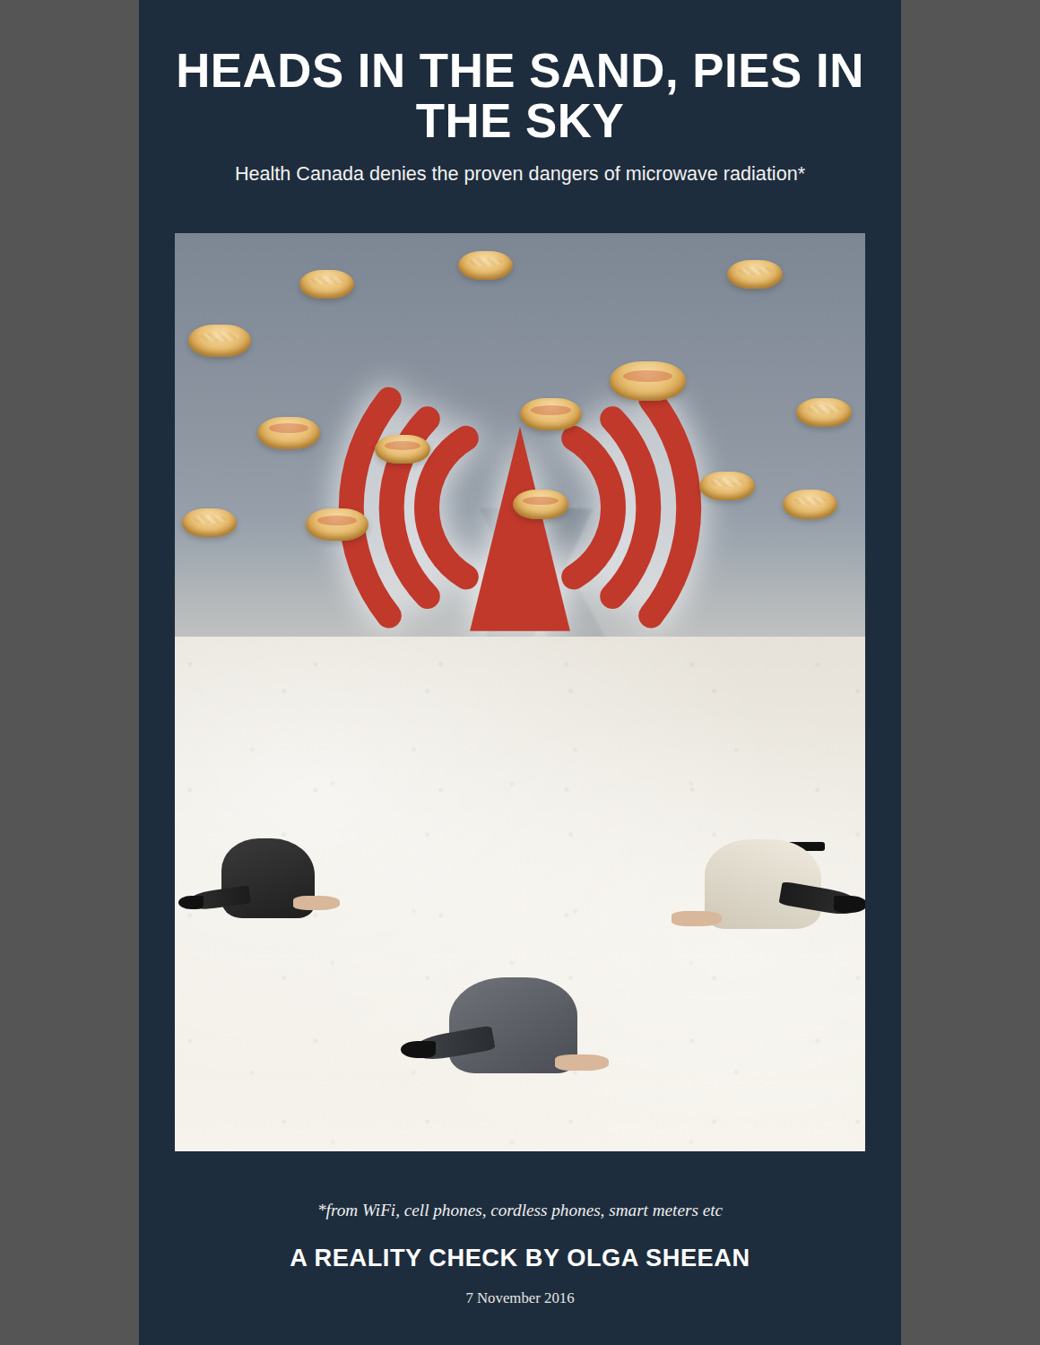Heads in the Sand, Pies in the Sky
Health Canada denies the proven dangers of microwave radiation*
*from WiFi, cell phones, cordless phones, smart meters etc
A Reality Check by Olga Sheean
7 November 2016